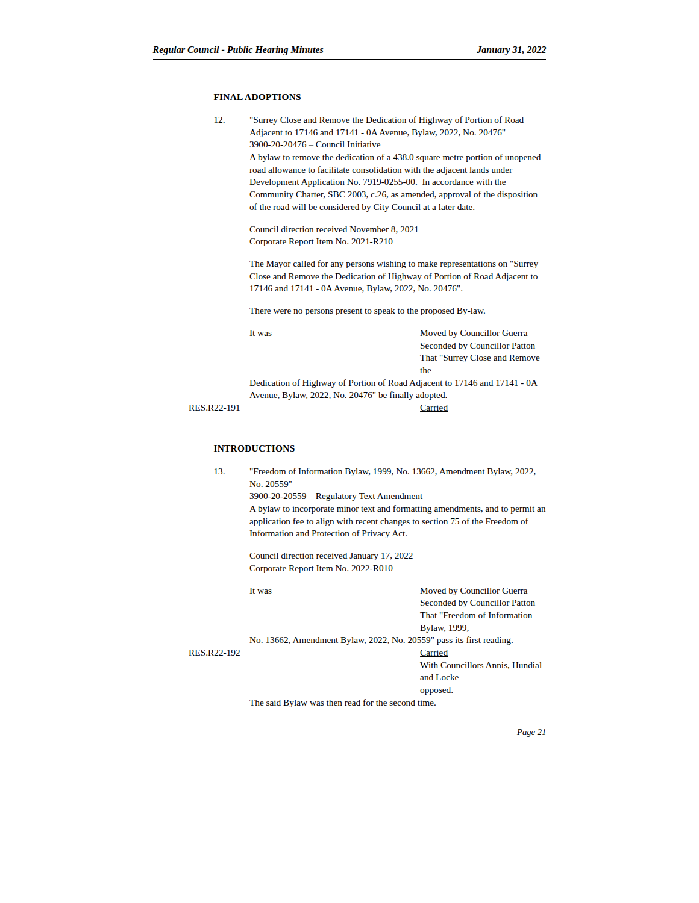Regular Council - Public Hearing Minutes
January 31, 2022
FINAL ADOPTIONS
12.
"Surrey Close and Remove the Dedication of Highway of Portion of Road Adjacent to 17146 and 17141 - 0A Avenue, Bylaw, 2022, No. 20476"
3900-20-20476 – Council Initiative
A bylaw to remove the dedication of a 438.0 square metre portion of unopened road allowance to facilitate consolidation with the adjacent lands under Development Application No. 7919-0255-00. In accordance with the Community Charter, SBC 2003, c.26, as amended, approval of the disposition of the road will be considered by City Council at a later date.
Council direction received November 8, 2021
Corporate Report Item No. 2021-R210
The Mayor called for any persons wishing to make representations on "Surrey Close and Remove the Dedication of Highway of Portion of Road Adjacent to 17146 and 17141 - 0A Avenue, Bylaw, 2022, No. 20476".
There were no persons present to speak to the proposed By-law.
It was
Moved by Councillor Guerra
Seconded by Councillor Patton
That "Surrey Close and Remove the
Dedication of Highway of Portion of Road Adjacent to 17146 and 17141 - 0A Avenue, Bylaw, 2022, No. 20476" be finally adopted.
RES.R22-191
Carried
INTRODUCTIONS
13.
"Freedom of Information Bylaw, 1999, No. 13662, Amendment Bylaw, 2022, No. 20559"
3900-20-20559 – Regulatory Text Amendment
A bylaw to incorporate minor text and formatting amendments, and to permit an application fee to align with recent changes to section 75 of the Freedom of Information and Protection of Privacy Act.
Council direction received January 17, 2022
Corporate Report Item No. 2022-R010
It was
Moved by Councillor Guerra
Seconded by Councillor Patton
That "Freedom of Information Bylaw, 1999,
No. 13662, Amendment Bylaw, 2022, No. 20559" pass its first reading.
RES.R22-192
Carried
With Councillors Annis, Hundial and Locke
opposed.
The said Bylaw was then read for the second time.
Page 21